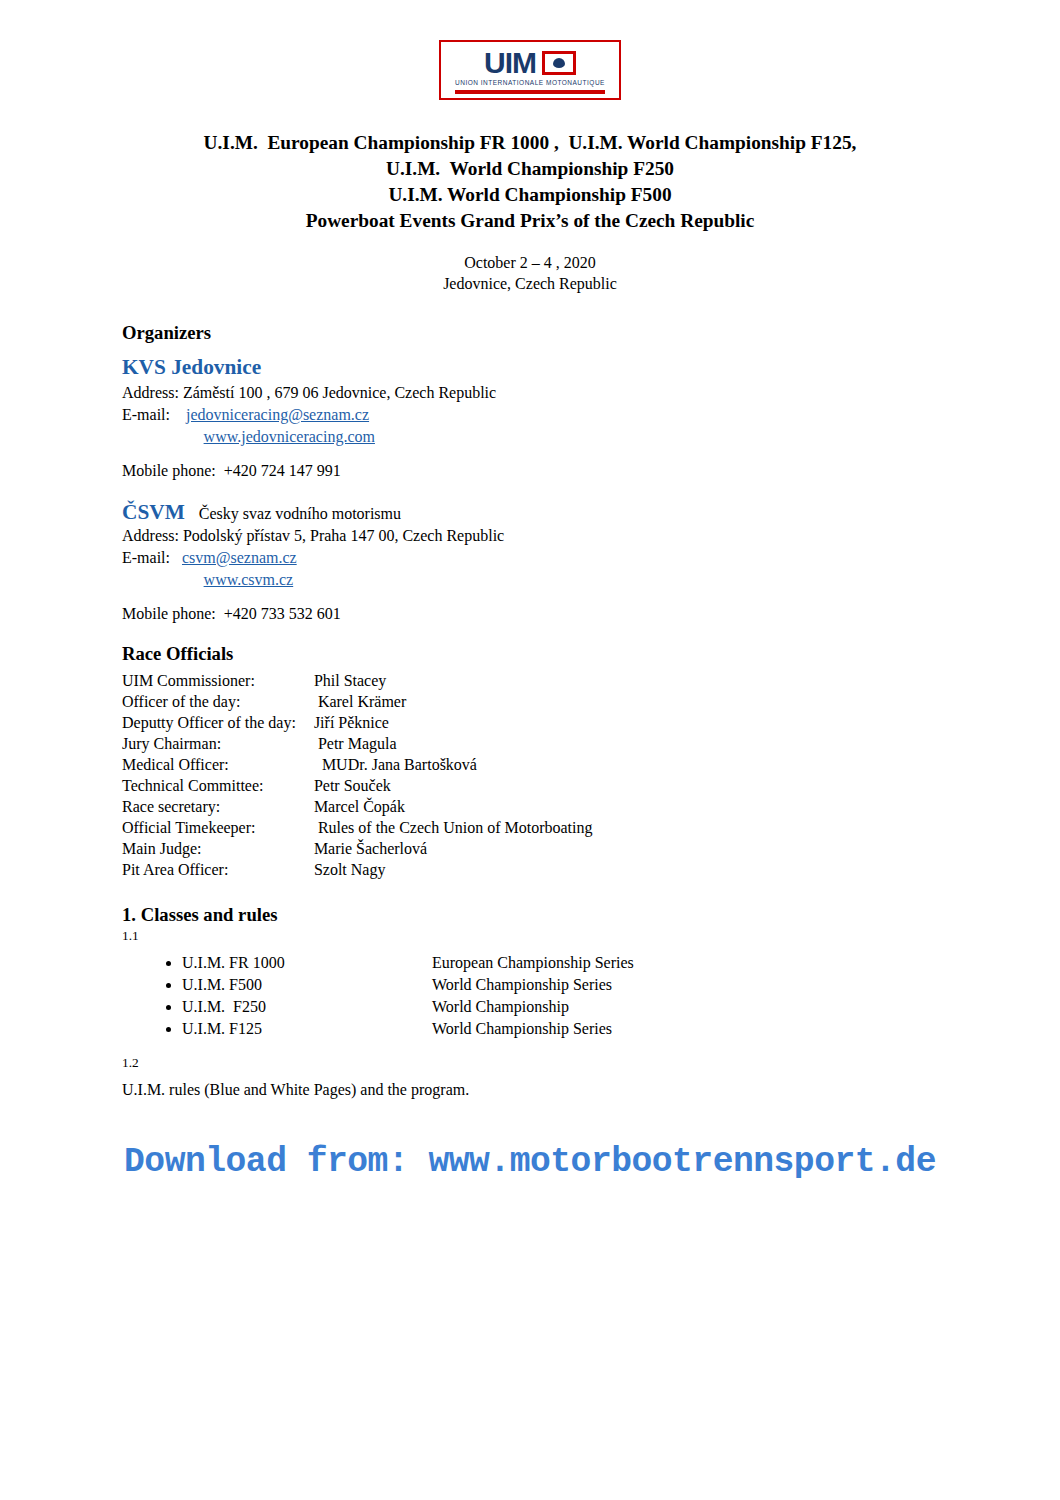UIM
UNION INTERNATIONALE MOTONAUTIQUE
U.I.M. European Championship FR 1000 , U.I.M. World Championship F125,
U.I.M. World Championship F250
U.I.M. World Championship F500
Powerboat Events Grand Prix’s of the Czech Republic
October 2 – 4 , 2020
Jedovnice, Czech Republic
Organizers
KVS Jedovnice
Address: Záměstí 100 , 679 06 Jedovnice, Czech Republic
E-mail: jedovniceracing@seznam.cz
www.jedovniceracing.com
Mobile phone: +420 724 147 991
ČSVM
Česky svaz vodního motorismu
Address: Podolský přístav 5, Praha 147 00, Czech Republic
E-mail: csvm@seznam.cz
www.csvm.cz
Mobile phone: +420 733 532 601
Race Officials
| UIM Commissioner: | Phil Stacey |
| Officer of the day: | Karel Krämer |
| Deputty Officer of the day: | Jiří Pěknice |
| Jury Chairman: | Petr Magula |
| Medical Officer: | MUDr. Jana Bartošková |
| Technical Committee: | Petr Souček |
| Race secretary: | Marcel Čopák |
| Official Timekeeper: | Rules of the Czech Union of Motorboating |
| Main Judge: | Marie Šacherlová |
| Pit Area Officer: | Szolt Nagy |
1. Classes and rules
1.1
U.I.M. FR 1000 European Championship Series
U.I.M. F500 World Championship Series
U.I.M. F250 World Championship
U.I.M. F125 World Championship Series
1.2
U.I.M. rules (Blue and White Pages) and the program.
Download from: www.motorbootrennsport.de